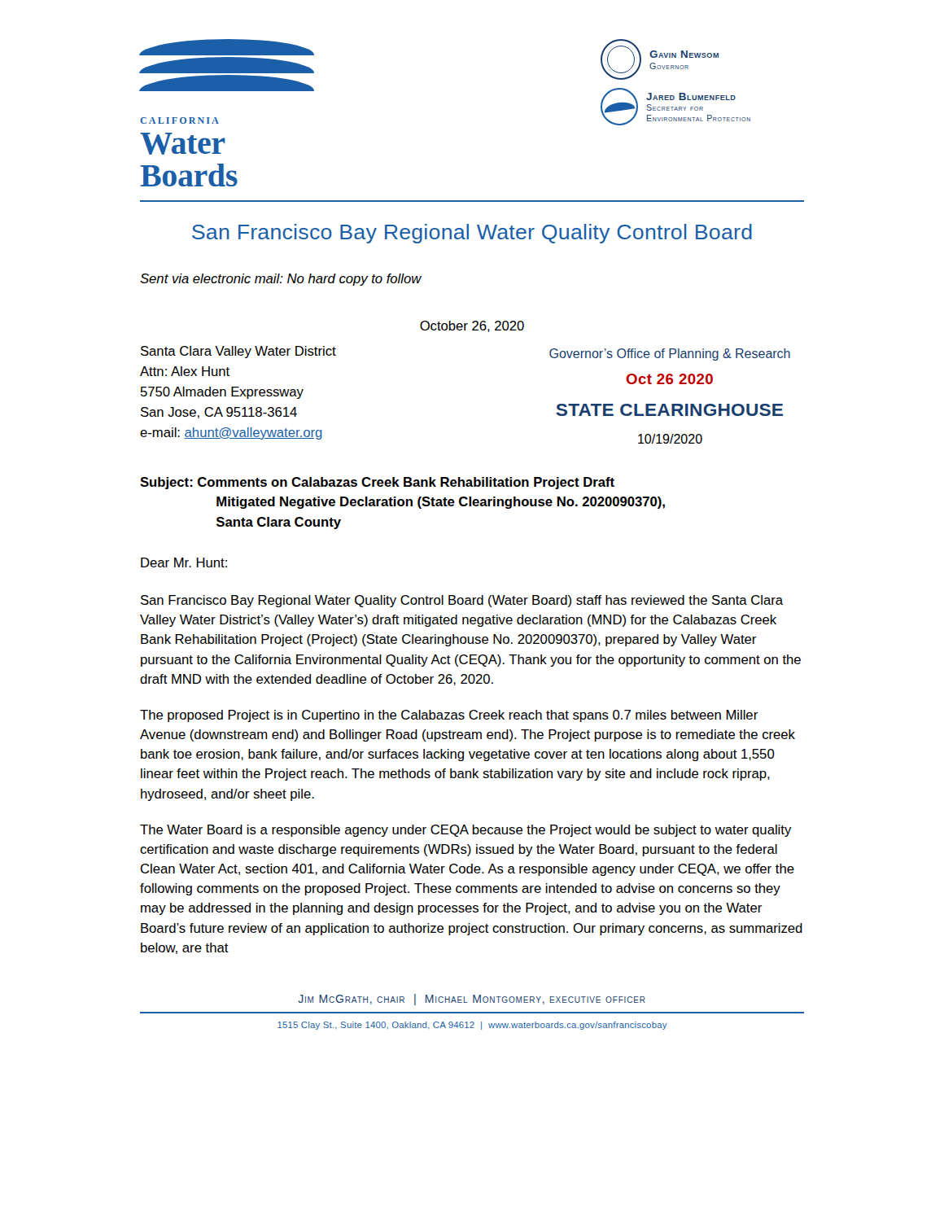CALIFORNIA Water Boards
Gavin Newsom
Governor
Jared Blumenfeld
Secretary for
Environmental Protection
San Francisco Bay Regional Water Quality Control Board
Sent via electronic mail: No hard copy to follow
October 26, 2020
Santa Clara Valley Water District
Attn: Alex Hunt
5750 Almaden Expressway
San Jose, CA 95118-3614
e-mail: ahunt@valleywater.org
Governor’s Office of Planning & Research
Oct 26 2020
STATE CLEARINGHOUSE
10/19/2020
Subject: Comments on Calabazas Creek Bank Rehabilitation Project Draft Mitigated Negative Declaration (State Clearinghouse No. 2020090370), Santa Clara County
Dear Mr. Hunt:
San Francisco Bay Regional Water Quality Control Board (Water Board) staff has reviewed the Santa Clara Valley Water District’s (Valley Water’s) draft mitigated negative declaration (MND) for the Calabazas Creek Bank Rehabilitation Project (Project) (State Clearinghouse No. 2020090370), prepared by Valley Water pursuant to the California Environmental Quality Act (CEQA). Thank you for the opportunity to comment on the draft MND with the extended deadline of October 26, 2020.
The proposed Project is in Cupertino in the Calabazas Creek reach that spans 0.7 miles between Miller Avenue (downstream end) and Bollinger Road (upstream end). The Project purpose is to remediate the creek bank toe erosion, bank failure, and/or surfaces lacking vegetative cover at ten locations along about 1,550 linear feet within the Project reach. The methods of bank stabilization vary by site and include rock riprap, hydroseed, and/or sheet pile.
The Water Board is a responsible agency under CEQA because the Project would be subject to water quality certification and waste discharge requirements (WDRs) issued by the Water Board, pursuant to the federal Clean Water Act, section 401, and California Water Code. As a responsible agency under CEQA, we offer the following comments on the proposed Project. These comments are intended to advise on concerns so they may be addressed in the planning and design processes for the Project, and to advise you on the Water Board’s future review of an application to authorize project construction. Our primary concerns, as summarized below, are that
Jim McGrath, chair | Michael Montgomery, executive officer
1515 Clay St., Suite 1400, Oakland, CA 94612 | www.waterboards.ca.gov/sanfranciscobay